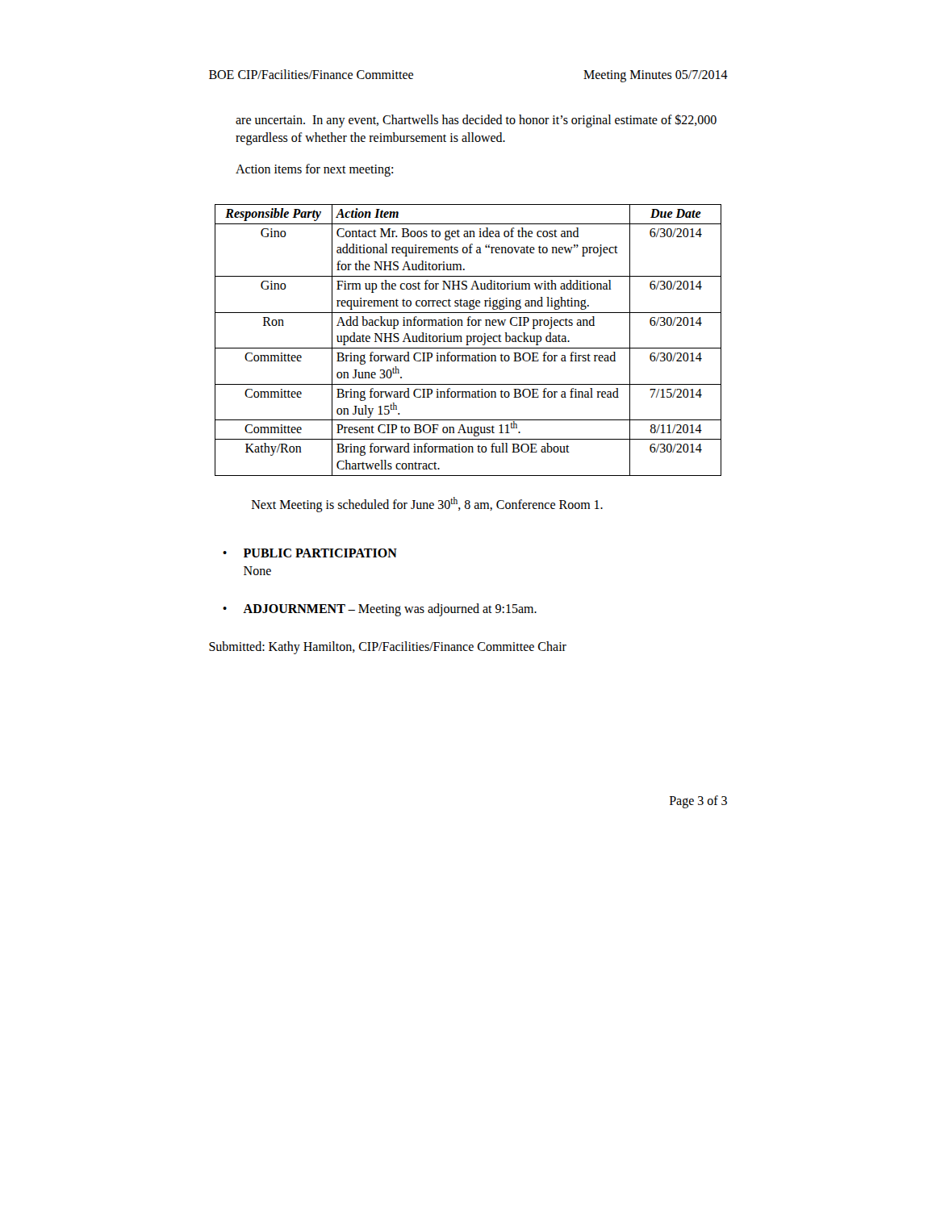BOE CIP/Facilities/Finance Committee
Meeting Minutes 05/7/2014
are uncertain. In any event, Chartwells has decided to honor it’s original estimate of $22,000 regardless of whether the reimbursement is allowed.
Action items for next meeting:
| Responsible Party | Action Item | Due Date |
| --- | --- | --- |
| Gino | Contact Mr. Boos to get an idea of the cost and additional requirements of a “renovate to new” project for the NHS Auditorium. | 6/30/2014 |
| Gino | Firm up the cost for NHS Auditorium with additional requirement to correct stage rigging and lighting. | 6/30/2014 |
| Ron | Add backup information for new CIP projects and update NHS Auditorium project backup data. | 6/30/2014 |
| Committee | Bring forward CIP information to BOE for a first read on June 30 th . | 6/30/2014 |
| Committee | Bring forward CIP information to BOE for a final read on July 15 th . | 7/15/2014 |
| Committee | Present CIP to BOF on August 11 th . | 8/11/2014 |
| Kathy/Ron | Bring forward information to full BOE about Chartwells contract. | 6/30/2014 |
Next Meeting is scheduled for June 30th, 8 am, Conference Room 1.
PUBLIC PARTICIPATION
None
ADJOURNMENT – Meeting was adjourned at 9:15am.
Submitted: Kathy Hamilton, CIP/Facilities/Finance Committee Chair
Page 3 of 3